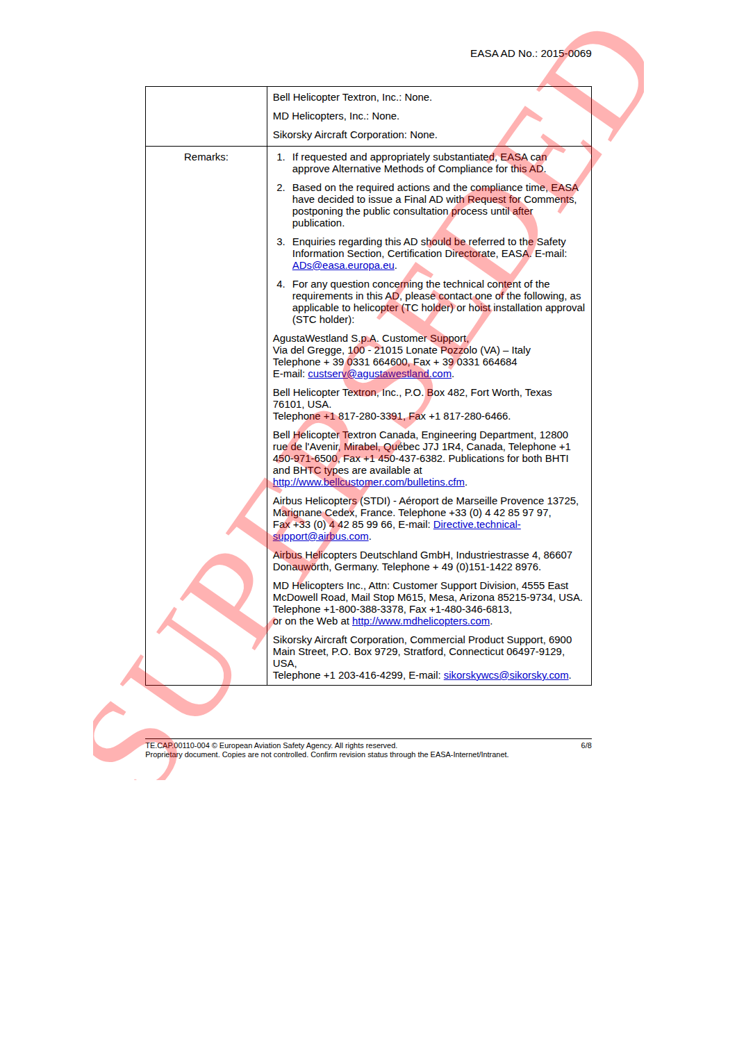SUPERSEDED
EASA AD No.: 2015-0069
| | Bell Helicopter Textron, Inc.: None. MD Helicopters, Inc.: None. Sikorsky Aircraft Corporation: None. |
| Remarks: | If requested and appropriately substantiated, EASA can approve Alternative Methods of Compliance for this AD. Based on the required actions and the compliance time, EASA have decided to issue a Final AD with Request for Comments, postponing the public consultation process until after publication. Enquiries regarding this AD should be referred to the Safety Information Section, Certification Directorate, EASA. E-mail: ADs@easa.europa.eu . For any question concerning the technical content of the requirements in this AD, please contact one of the following, as applicable to helicopter (TC holder) or hoist installation approval (STC holder): AgustaWestland S.p.A. Customer Support, Via del Gregge, 100 - 21015 Lonate Pozzolo (VA) – Italy Telephone + 39 0331 664600, Fax + 39 0331 664684 E-mail: custserv@agustawestland.com . Bell Helicopter Textron, Inc., P.O. Box 482, Fort Worth, Texas 76101, USA. Telephone +1 817-280-3391, Fax +1 817-280-6466. Bell Helicopter Textron Canada, Engineering Department, 12800 rue de l'Avenir, Mirabel, Québec J7J 1R4, Canada, Telephone +1 450-971-6500, Fax +1 450-437-6382. Publications for both BHTI and BHTC types are available at http://www.bellcustomer.com/bulletins.cfm . Airbus Helicopters (STDI) - Aéroport de Marseille Provence 13725, Marignane Cedex, France. Telephone +33 (0) 4 42 85 97 97, Fax +33 (0) 4 42 85 99 66, E-mail: Directive.technical-support@airbus.com . Airbus Helicopters Deutschland GmbH, Industriestrasse 4, 86607 Donauwörth, Germany. Telephone + 49 (0)151-1422 8976. MD Helicopters Inc., Attn: Customer Support Division, 4555 East McDowell Road, Mail Stop M615, Mesa, Arizona 85215-9734, USA. Telephone +1-800-388-3378, Fax +1-480-346-6813, or on the Web at http://www.mdhelicopters.com . Sikorsky Aircraft Corporation, Commercial Product Support, 6900 Main Street, P.O. Box 9729, Stratford, Connecticut 06497-9129, USA, Telephone +1 203-416-4299, E-mail: sikorskywcs@sikorsky.com . |
TE.CAP.00110-004 © European Aviation Safety Agency. All rights reserved.
6/8
Proprietary document. Copies are not controlled. Confirm revision status through the EASA-Internet/Intranet.